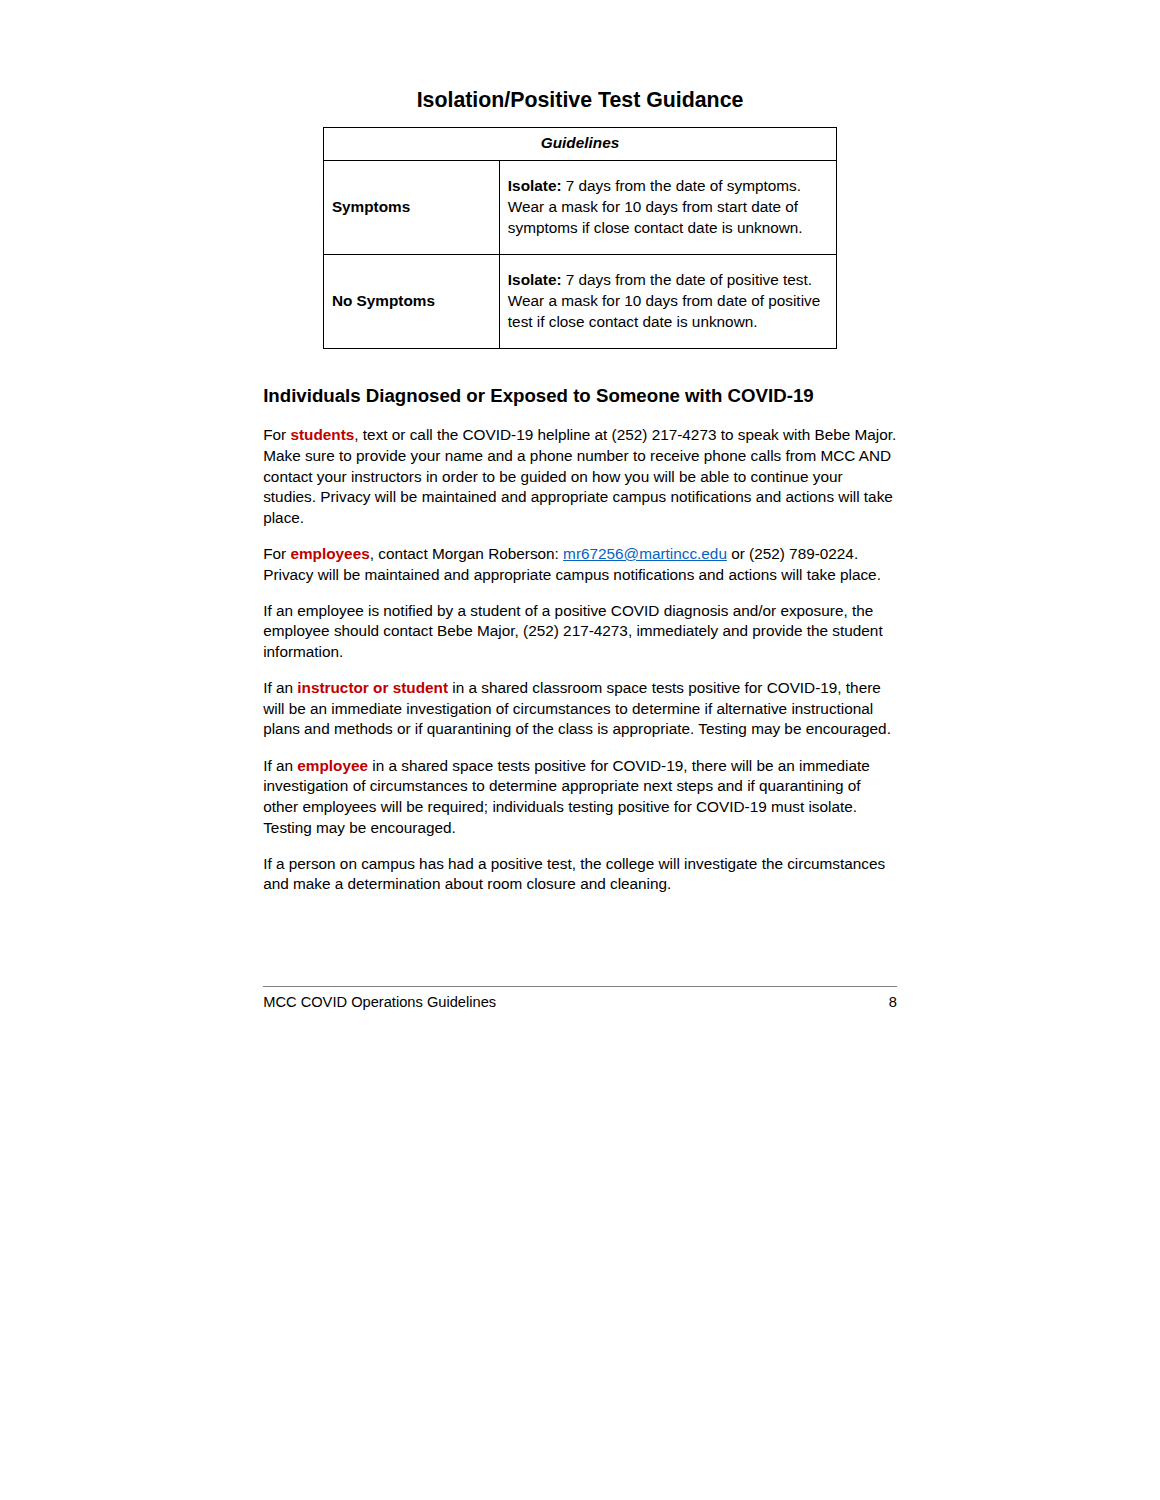Isolation/Positive Test Guidance
| Guidelines |
| Symptoms | Isolate: 7 days from the date of symptoms. Wear a mask for 10 days from start date of symptoms if close contact date is unknown. |
| No Symptoms | Isolate: 7 days from the date of positive test. Wear a mask for 10 days from date of positive test if close contact date is unknown. |
Individuals Diagnosed or Exposed to Someone with COVID-19
For students, text or call the COVID-19 helpline at (252) 217-4273 to speak with Bebe Major. Make sure to provide your name and a phone number to receive phone calls from MCC AND contact your instructors in order to be guided on how you will be able to continue your studies. Privacy will be maintained and appropriate campus notifications and actions will take place.
For employees, contact Morgan Roberson: mr67256@martincc.edu or (252) 789-0224. Privacy will be maintained and appropriate campus notifications and actions will take place.
If an employee is notified by a student of a positive COVID diagnosis and/or exposure, the employee should contact Bebe Major, (252) 217-4273, immediately and provide the student information.
If an instructor or student in a shared classroom space tests positive for COVID-19, there will be an immediate investigation of circumstances to determine if alternative instructional plans and methods or if quarantining of the class is appropriate. Testing may be encouraged.
If an employee in a shared space tests positive for COVID-19, there will be an immediate investigation of circumstances to determine appropriate next steps and if quarantining of other employees will be required; individuals testing positive for COVID-19 must isolate. Testing may be encouraged.
If a person on campus has had a positive test, the college will investigate the circumstances and make a determination about room closure and cleaning.
MCC COVID Operations Guidelines 8